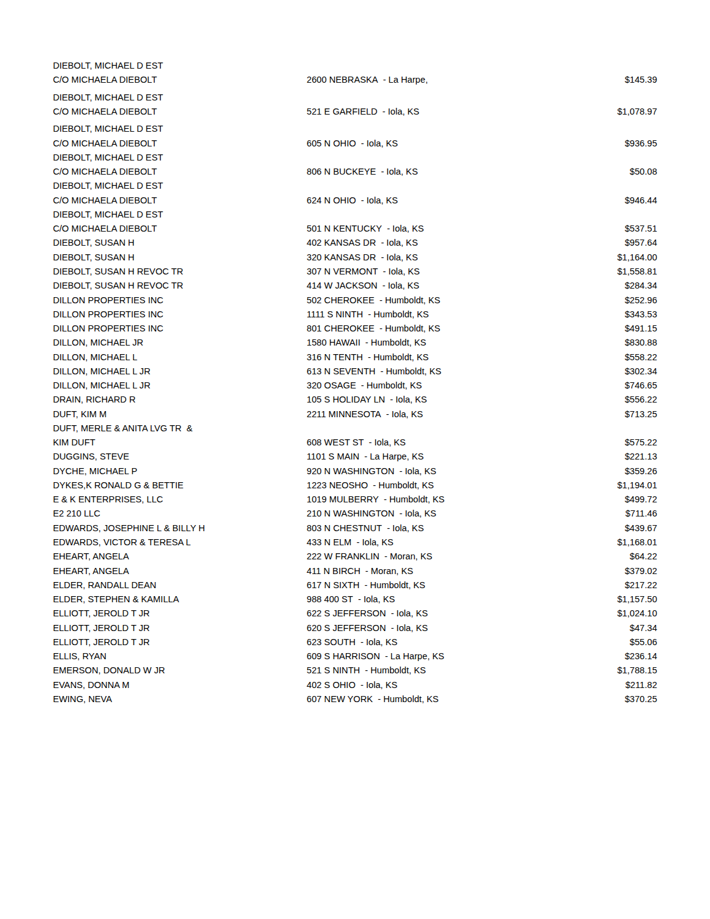| DIEBOLT, MICHAEL D EST | | |
| C/O MICHAELA DIEBOLT | 2600 NEBRASKA - La Harpe, | $145.39 |
| DIEBOLT, MICHAEL D EST | | |
| C/O MICHAELA DIEBOLT | 521 E GARFIELD - Iola, KS | $1,078.97 |
| DIEBOLT, MICHAEL D EST | | |
| C/O MICHAELA DIEBOLT | 605 N OHIO - Iola, KS | $936.95 |
| DIEBOLT, MICHAEL D EST | | |
| C/O MICHAELA DIEBOLT | 806 N BUCKEYE - Iola, KS | $50.08 |
| DIEBOLT, MICHAEL D EST | | |
| C/O MICHAELA DIEBOLT | 624 N OHIO - Iola, KS | $946.44 |
| DIEBOLT, MICHAEL D EST | | |
| C/O MICHAELA DIEBOLT | 501 N KENTUCKY - Iola, KS | $537.51 |
| DIEBOLT, SUSAN H | 402 KANSAS DR - Iola, KS | $957.64 |
| DIEBOLT, SUSAN H | 320 KANSAS DR - Iola, KS | $1,164.00 |
| DIEBOLT, SUSAN H REVOC TR | 307 N VERMONT - Iola, KS | $1,558.81 |
| DIEBOLT, SUSAN H REVOC TR | 414 W JACKSON - Iola, KS | $284.34 |
| DILLON PROPERTIES INC | 502 CHEROKEE - Humboldt, KS | $252.96 |
| DILLON PROPERTIES INC | 1111 S NINTH - Humboldt, KS | $343.53 |
| DILLON PROPERTIES INC | 801 CHEROKEE - Humboldt, KS | $491.15 |
| DILLON, MICHAEL JR | 1580 HAWAII - Humboldt, KS | $830.88 |
| DILLON, MICHAEL L | 316 N TENTH - Humboldt, KS | $558.22 |
| DILLON, MICHAEL L JR | 613 N SEVENTH - Humboldt, KS | $302.34 |
| DILLON, MICHAEL L JR | 320 OSAGE - Humboldt, KS | $746.65 |
| DRAIN, RICHARD R | 105 S HOLIDAY LN - Iola, KS | $556.22 |
| DUFT, KIM M | 2211 MINNESOTA - Iola, KS | $713.25 |
| DUFT, MERLE & ANITA LVG TR & | | |
| KIM DUFT | 608 WEST ST - Iola, KS | $575.22 |
| DUGGINS, STEVE | 1101 S MAIN - La Harpe, KS | $221.13 |
| DYCHE, MICHAEL P | 920 N WASHINGTON - Iola, KS | $359.26 |
| DYKES,K RONALD G & BETTIE | 1223 NEOSHO - Humboldt, KS | $1,194.01 |
| E & K ENTERPRISES, LLC | 1019 MULBERRY - Humboldt, KS | $499.72 |
| E2 210 LLC | 210 N WASHINGTON - Iola, KS | $711.46 |
| EDWARDS, JOSEPHINE L & BILLY H | 803 N CHESTNUT - Iola, KS | $439.67 |
| EDWARDS, VICTOR & TERESA L | 433 N ELM - Iola, KS | $1,168.01 |
| EHEART, ANGELA | 222 W FRANKLIN - Moran, KS | $64.22 |
| EHEART, ANGELA | 411 N BIRCH - Moran, KS | $379.02 |
| ELDER, RANDALL DEAN | 617 N SIXTH - Humboldt, KS | $217.22 |
| ELDER, STEPHEN & KAMILLA | 988 400 ST - Iola, KS | $1,157.50 |
| ELLIOTT, JEROLD T JR | 622 S JEFFERSON - Iola, KS | $1,024.10 |
| ELLIOTT, JEROLD T JR | 620 S JEFFERSON - Iola, KS | $47.34 |
| ELLIOTT, JEROLD T JR | 623 SOUTH - Iola, KS | $55.06 |
| ELLIS, RYAN | 609 S HARRISON - La Harpe, KS | $236.14 |
| EMERSON, DONALD W JR | 521 S NINTH - Humboldt, KS | $1,788.15 |
| EVANS, DONNA M | 402 S OHIO - Iola, KS | $211.82 |
| EWING, NEVA | 607 NEW YORK - Humboldt, KS | $370.25 |